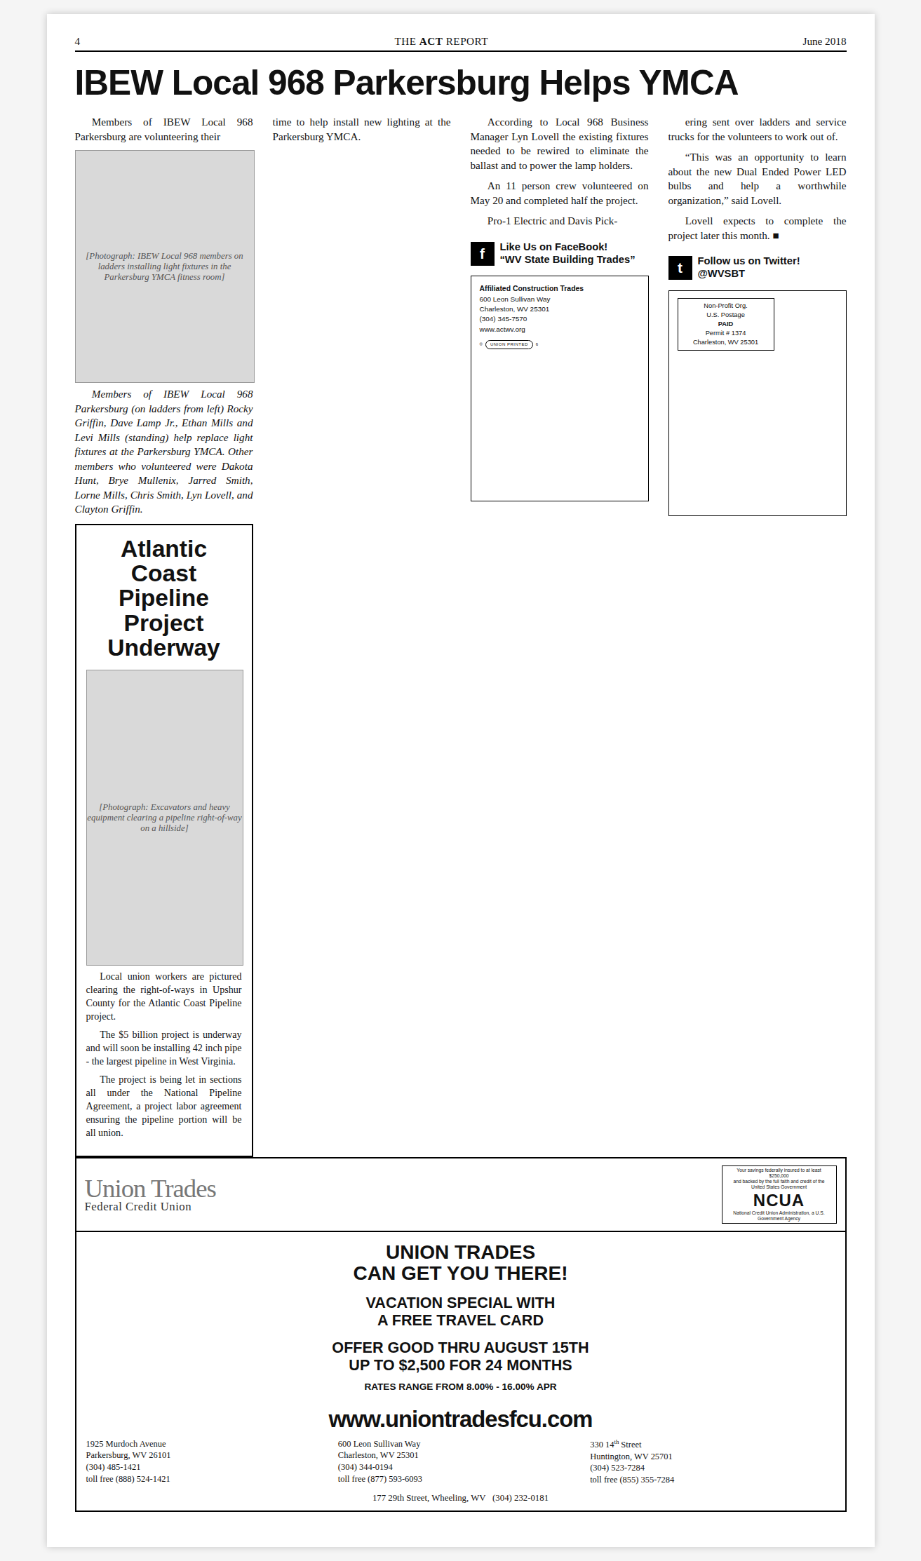4 THE ACT REPORT June 2018
IBEW Local 968 Parkersburg Helps YMCA
Members of IBEW Local 968 Parkersburg are volunteering their
[Photograph: IBEW Local 968 members on ladders installing light fixtures in the Parkersburg YMCA fitness room]
Members of IBEW Local 968 Parkersburg (on ladders from left) Rocky Griffin, Dave Lamp Jr., Ethan Mills and Levi Mills (standing) help replace light fixtures at the Parkersburg YMCA. Other members who volunteered were Dakota Hunt, Brye Mullenix, Jarred Smith, Lorne Mills, Chris Smith, Lyn Lovell, and Clayton Griffin.
Atlantic Coast Pipeline
Project Underway
[Photograph: Excavators and heavy equipment clearing a pipeline right-of-way on a hillside]
Local union workers are pictured clearing the right-of-ways in Upshur County for the Atlantic Coast Pipeline project.
The $5 billion project is underway and will soon be installing 42 inch pipe - the largest pipeline in West Virginia.
The project is being let in sections all under the National Pipeline Agreement, a project labor agreement ensuring the pipeline portion will be all union.
time to help install new lighting at the Parkersburg YMCA.
According to Local 968 Business Manager Lyn Lovell the existing fixtures needed to be rewired to eliminate the ballast and to power the lamp holders.
An 11 person crew volunteered on May 20 and completed half the project.
Pro-1 Electric and Davis Pick-
f
Like Us on FaceBook!
“WV State Building Trades”
Affiliated Construction Trades
600 Leon Sullivan Way
Charleston, WV 25301
(304) 345-7570
www.actwv.org
® UNION PRINTED 6
ering sent over ladders and service trucks for the volunteers to work out of.
“This was an opportunity to learn about the new Dual Ended Power LED bulbs and help a worthwhile organization,” said Lovell.
Lovell expects to complete the project later this month. ■
t
Follow us on Twitter!
@WVSBT
Non-Profit Org.
U.S. Postage
PAID
Permit # 1374
Charleston, WV 25301
Union Trades
Federal Credit Union
Your savings federally insured to at least $250,000
and backed by the full faith and credit of the United States Government NCUA National Credit Union Administration, a U.S. Government Agency
UNION TRADES
CAN GET YOU THERE!
VACATION SPECIAL WITH
A FREE TRAVEL CARD
OFFER GOOD THRU AUGUST 15TH
UP TO $2,500 FOR 24 MONTHS
RATES RANGE FROM 8.00% - 16.00% APR
www.uniontradesfcu.com
1925 Murdoch Avenue
Parkersburg, WV 26101
(304) 485-1421
toll free (888) 524-1421
600 Leon Sullivan Way
Charleston, WV 25301
(304) 344-0194
toll free (877) 593-6093
330 14th Street
Huntington, WV 25701
(304) 523-7284
toll free (855) 355-7284
177 29th Street, Wheeling, WV (304) 232-0181